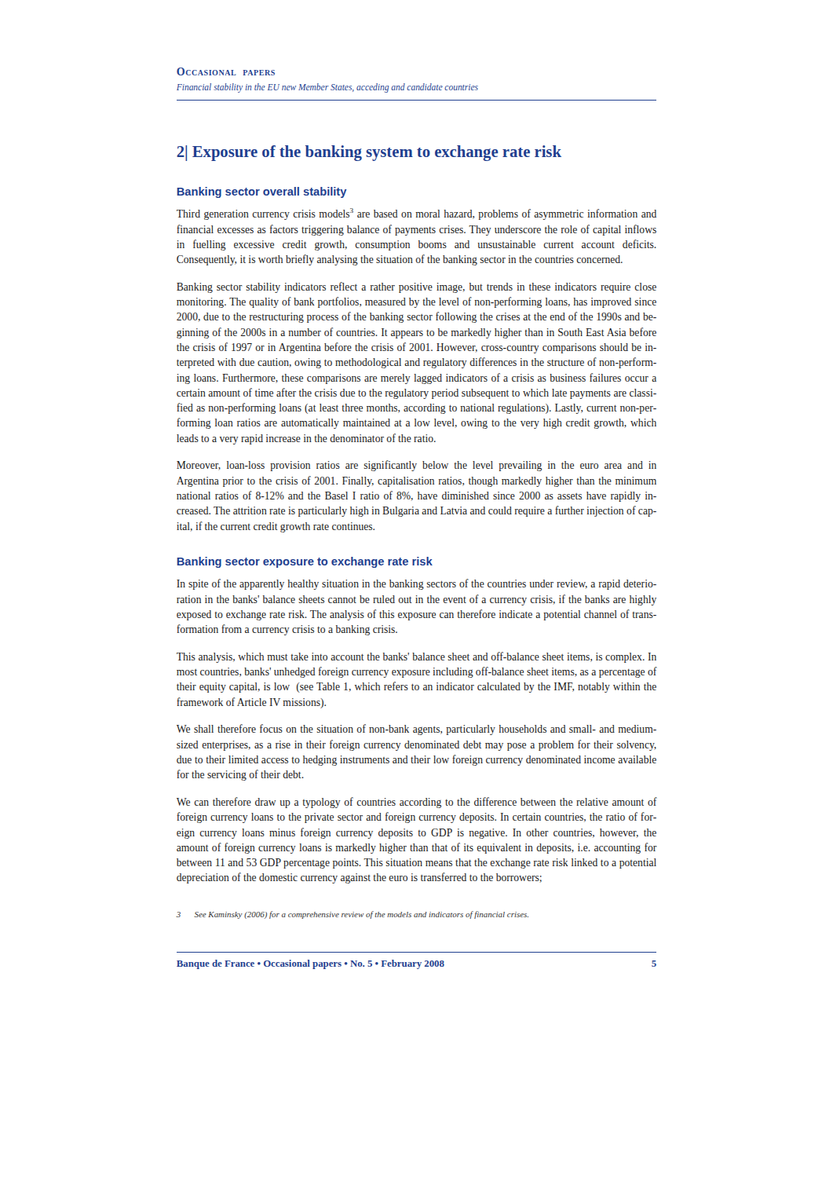Occasional papers
Financial stability in the EU new Member States, acceding and candidate countries
2| Exposure of the banking system to exchange rate risk
Banking sector overall stability
Third generation currency crisis models3 are based on moral hazard, problems of asymmetric information and financial excesses as factors triggering balance of payments crises. They underscore the role of capital inflows in fuelling excessive credit growth, consumption booms and unsustainable current account deficits. Consequently, it is worth briefly analysing the situation of the banking sector in the countries concerned.
Banking sector stability indicators reflect a rather positive image, but trends in these indicators require close monitoring. The quality of bank portfolios, measured by the level of non-performing loans, has improved since 2000, due to the restructuring process of the banking sector following the crises at the end of the 1990s and beginning of the 2000s in a number of countries. It appears to be markedly higher than in South East Asia before the crisis of 1997 or in Argentina before the crisis of 2001. However, cross-country comparisons should be interpreted with due caution, owing to methodological and regulatory differences in the structure of non-performing loans. Furthermore, these comparisons are merely lagged indicators of a crisis as business failures occur a certain amount of time after the crisis due to the regulatory period subsequent to which late payments are classified as non-performing loans (at least three months, according to national regulations). Lastly, current non-performing loan ratios are automatically maintained at a low level, owing to the very high credit growth, which leads to a very rapid increase in the denominator of the ratio.
Moreover, loan-loss provision ratios are significantly below the level prevailing in the euro area and in Argentina prior to the crisis of 2001. Finally, capitalisation ratios, though markedly higher than the minimum national ratios of 8-12% and the Basel I ratio of 8%, have diminished since 2000 as assets have rapidly increased. The attrition rate is particularly high in Bulgaria and Latvia and could require a further injection of capital, if the current credit growth rate continues.
Banking sector exposure to exchange rate risk
In spite of the apparently healthy situation in the banking sectors of the countries under review, a rapid deterioration in the banks' balance sheets cannot be ruled out in the event of a currency crisis, if the banks are highly exposed to exchange rate risk. The analysis of this exposure can therefore indicate a potential channel of transformation from a currency crisis to a banking crisis.
This analysis, which must take into account the banks' balance sheet and off-balance sheet items, is complex. In most countries, banks' unhedged foreign currency exposure including off-balance sheet items, as a percentage of their equity capital, is low (see Table 1, which refers to an indicator calculated by the IMF, notably within the framework of Article IV missions).
We shall therefore focus on the situation of non-bank agents, particularly households and small- and medium-sized enterprises, as a rise in their foreign currency denominated debt may pose a problem for their solvency, due to their limited access to hedging instruments and their low foreign currency denominated income available for the servicing of their debt.
We can therefore draw up a typology of countries according to the difference between the relative amount of foreign currency loans to the private sector and foreign currency deposits. In certain countries, the ratio of foreign currency loans minus foreign currency deposits to GDP is negative. In other countries, however, the amount of foreign currency loans is markedly higher than that of its equivalent in deposits, i.e. accounting for between 11 and 53 GDP percentage points. This situation means that the exchange rate risk linked to a potential depreciation of the domestic currency against the euro is transferred to the borrowers;
3 See Kaminsky (2006) for a comprehensive review of the models and indicators of financial crises.
Banque de France • Occasional papers • No. 5 • February 2008 5